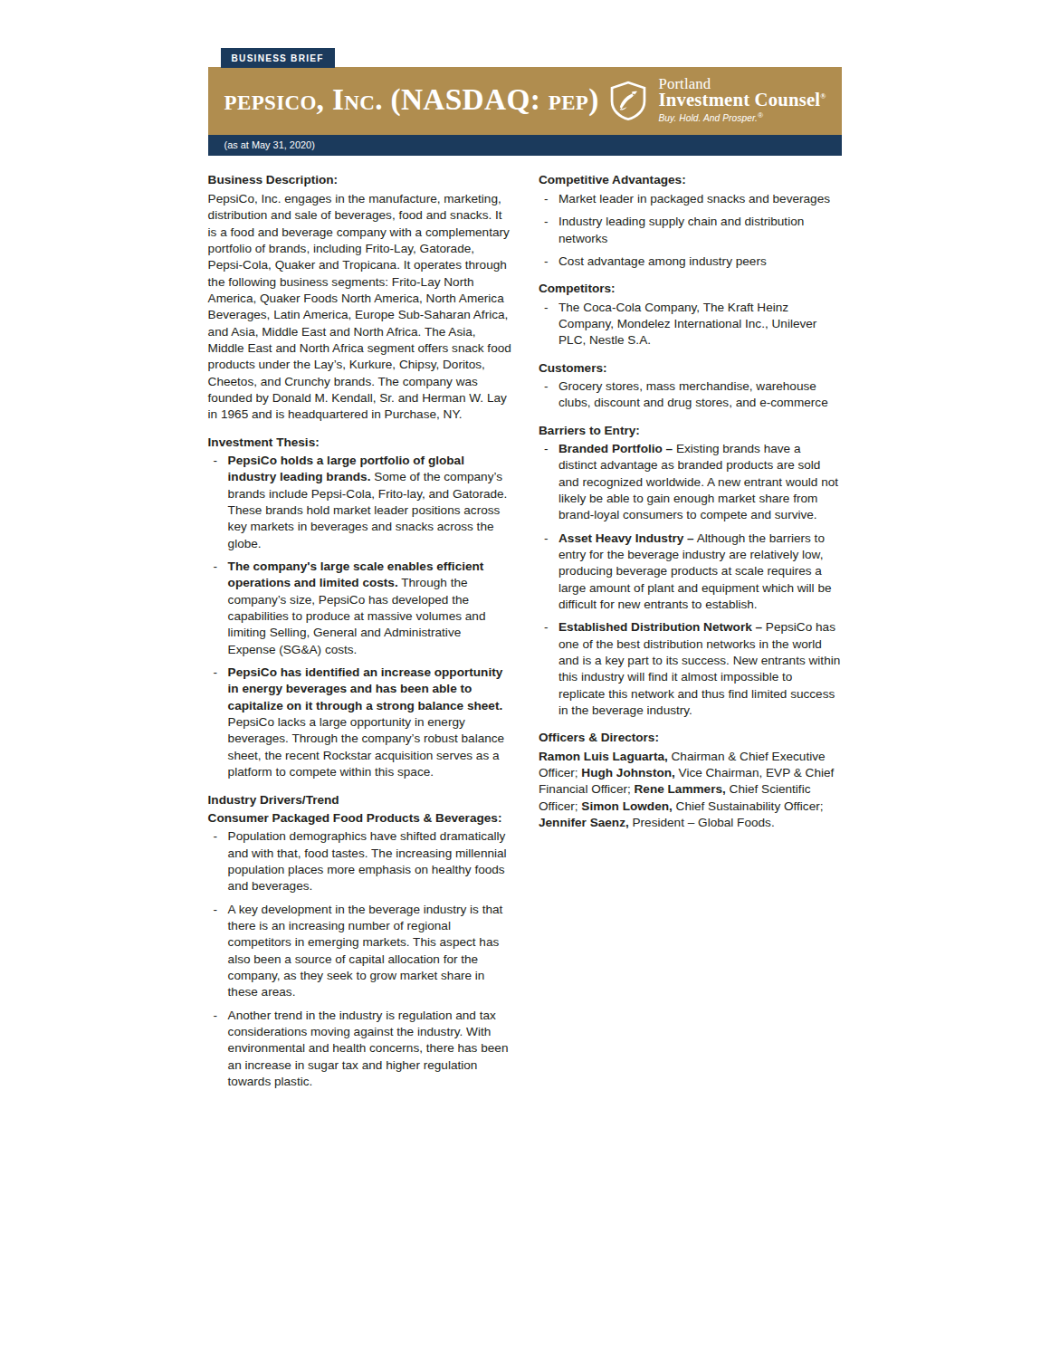Business Brief
PepsiCo, Inc. (NASDAQ: PEP)
Portland
Investment Counsel®
Buy. Hold. And Prosper.®
(as at May 31, 2020)
Business Description:
PepsiCo, Inc. engages in the manufacture, marketing, distribution and sale of beverages, food and snacks. It is a food and beverage company with a complementary portfolio of brands, including Frito-Lay, Gatorade, Pepsi-Cola, Quaker and Tropicana. It operates through the following business segments: Frito-Lay North America, Quaker Foods North America, North America Beverages, Latin America, Europe Sub-Saharan Africa, and Asia, Middle East and North Africa. The Asia, Middle East and North Africa segment offers snack food products under the Lay’s, Kurkure, Chipsy, Doritos, Cheetos, and Crunchy brands. The company was founded by Donald M. Kendall, Sr. and Herman W. Lay in 1965 and is headquartered in Purchase, NY.
Investment Thesis:
PepsiCo holds a large portfolio of global industry leading brands. Some of the company’s brands include Pepsi-Cola, Frito-lay, and Gatorade. These brands hold market leader positions across key markets in beverages and snacks across the globe.
The company's large scale enables efficient operations and limited costs. Through the company’s size, PepsiCo has developed the capabilities to produce at massive volumes and limiting Selling, General and Administrative Expense (SG&A) costs.
PepsiCo has identified an increase opportunity in energy beverages and has been able to capitalize on it through a strong balance sheet. PepsiCo lacks a large opportunity in energy beverages. Through the company’s robust balance sheet, the recent Rockstar acquisition serves as a platform to compete within this space.
Industry Drivers/Trend
Consumer Packaged Food Products & Beverages:
Population demographics have shifted dramatically and with that, food tastes. The increasing millennial population places more emphasis on healthy foods and beverages.
A key development in the beverage industry is that there is an increasing number of regional competitors in emerging markets. This aspect has also been a source of capital allocation for the company, as they seek to grow market share in these areas.
Another trend in the industry is regulation and tax considerations moving against the industry. With environmental and health concerns, there has been an increase in sugar tax and higher regulation towards plastic.
Competitive Advantages:
Market leader in packaged snacks and beverages
Industry leading supply chain and distribution networks
Cost advantage among industry peers
Competitors:
The Coca-Cola Company, The Kraft Heinz Company, Mondelez International Inc., Unilever PLC, Nestle S.A.
Customers:
Grocery stores, mass merchandise, warehouse clubs, discount and drug stores, and e-commerce
Barriers to Entry:
Branded Portfolio – Existing brands have a distinct advantage as branded products are sold and recognized worldwide. A new entrant would not likely be able to gain enough market share from brand-loyal consumers to compete and survive.
Asset Heavy Industry – Although the barriers to entry for the beverage industry are relatively low, producing beverage products at scale requires a large amount of plant and equipment which will be difficult for new entrants to establish.
Established Distribution Network – PepsiCo has one of the best distribution networks in the world and is a key part to its success. New entrants within this industry will find it almost impossible to replicate this network and thus find limited success in the beverage industry.
Officers & Directors:
Ramon Luis Laguarta, Chairman & Chief Executive Officer; Hugh Johnston, Vice Chairman, EVP & Chief Financial Officer; Rene Lammers, Chief Scientific Officer; Simon Lowden, Chief Sustainability Officer; Jennifer Saenz, President – Global Foods.